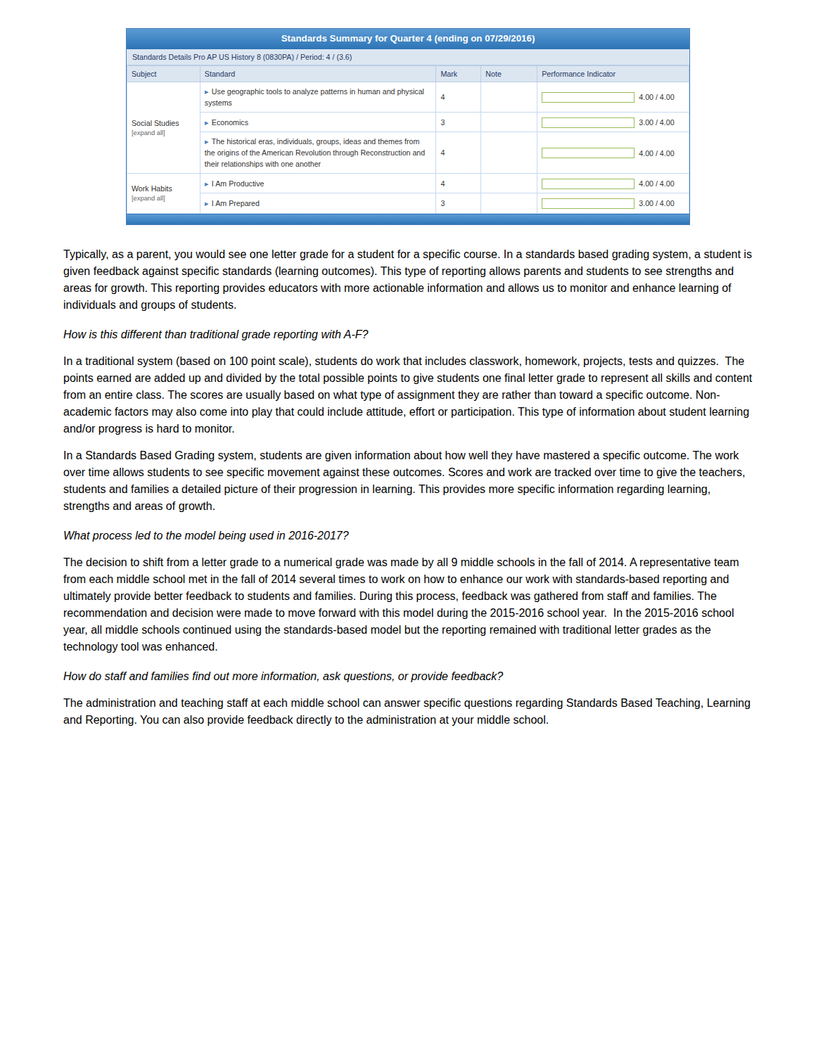Standards Summary for Quarter 4 (ending on 07/29/2016)
Standards Details Pro AP US History 8 (0830PA) / Period: 4 / (3.6)
| Subject | Standard | Mark | Note | Performance Indicator |
| --- | --- | --- | --- | --- |
| Social Studies [expand all] | ▸ Use geographic tools to analyze patterns in human and physical systems | 4 | | 4.00 / 4.00 |
| ▸ Economics | 3 | | 3.00 / 4.00 |
| ▸ The historical eras, individuals, groups, ideas and themes from the origins of the American Revolution through Reconstruction and their relationships with one another | 4 | | 4.00 / 4.00 |
| Work Habits [expand all] | ▸ I Am Productive | 4 | | 4.00 / 4.00 |
| ▸ I Am Prepared | 3 | | 3.00 / 4.00 |
Typically, as a parent, you would see one letter grade for a student for a specific course. In a standards based grading system, a student is given feedback against specific standards (learning outcomes). This type of reporting allows parents and students to see strengths and areas for growth. This reporting provides educators with more actionable information and allows us to monitor and enhance learning of individuals and groups of students.
How is this different than traditional grade reporting with A-F?
In a traditional system (based on 100 point scale), students do work that includes classwork, homework, projects, tests and quizzes. The points earned are added up and divided by the total possible points to give students one final letter grade to represent all skills and content from an entire class. The scores are usually based on what type of assignment they are rather than toward a specific outcome. Non-academic factors may also come into play that could include attitude, effort or participation. This type of information about student learning and/or progress is hard to monitor.
In a Standards Based Grading system, students are given information about how well they have mastered a specific outcome. The work over time allows students to see specific movement against these outcomes. Scores and work are tracked over time to give the teachers, students and families a detailed picture of their progression in learning. This provides more specific information regarding learning, strengths and areas of growth.
What process led to the model being used in 2016-2017?
The decision to shift from a letter grade to a numerical grade was made by all 9 middle schools in the fall of 2014. A representative team from each middle school met in the fall of 2014 several times to work on how to enhance our work with standards-based reporting and ultimately provide better feedback to students and families. During this process, feedback was gathered from staff and families. The recommendation and decision were made to move forward with this model during the 2015-2016 school year. In the 2015-2016 school year, all middle schools continued using the standards-based model but the reporting remained with traditional letter grades as the technology tool was enhanced.
How do staff and families find out more information, ask questions, or provide feedback?
The administration and teaching staff at each middle school can answer specific questions regarding Standards Based Teaching, Learning and Reporting. You can also provide feedback directly to the administration at your middle school.